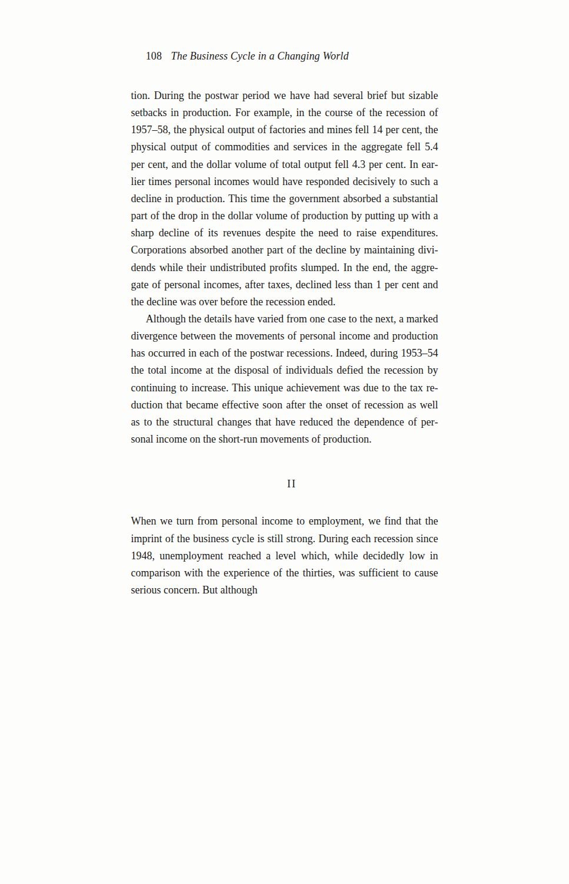108 The Business Cycle in a Changing World
tion. During the postwar period we have had several brief but sizable setbacks in production. For example, in the course of the recession of 1957–58, the physical output of factories and mines fell 14 per cent, the physical output of commodities and services in the aggregate fell 5.4 per cent, and the dollar volume of total output fell 4.3 per cent. In earlier times personal incomes would have responded decisively to such a decline in production. This time the government absorbed a substantial part of the drop in the dollar volume of production by putting up with a sharp decline of its revenues despite the need to raise expenditures. Corporations absorbed another part of the decline by maintaining dividends while their undistributed profits slumped. In the end, the aggregate of personal incomes, after taxes, declined less than 1 per cent and the decline was over before the recession ended.
Although the details have varied from one case to the next, a marked divergence between the movements of personal income and production has occurred in each of the postwar recessions. Indeed, during 1953–54 the total income at the disposal of individuals defied the recession by continuing to increase. This unique achievement was due to the tax reduction that became effective soon after the onset of recession as well as to the structural changes that have reduced the dependence of personal income on the short-run movements of production.
II
When we turn from personal income to employment, we find that the imprint of the business cycle is still strong. During each recession since 1948, unemployment reached a level which, while decidedly low in comparison with the experience of the thirties, was sufficient to cause serious concern. But although